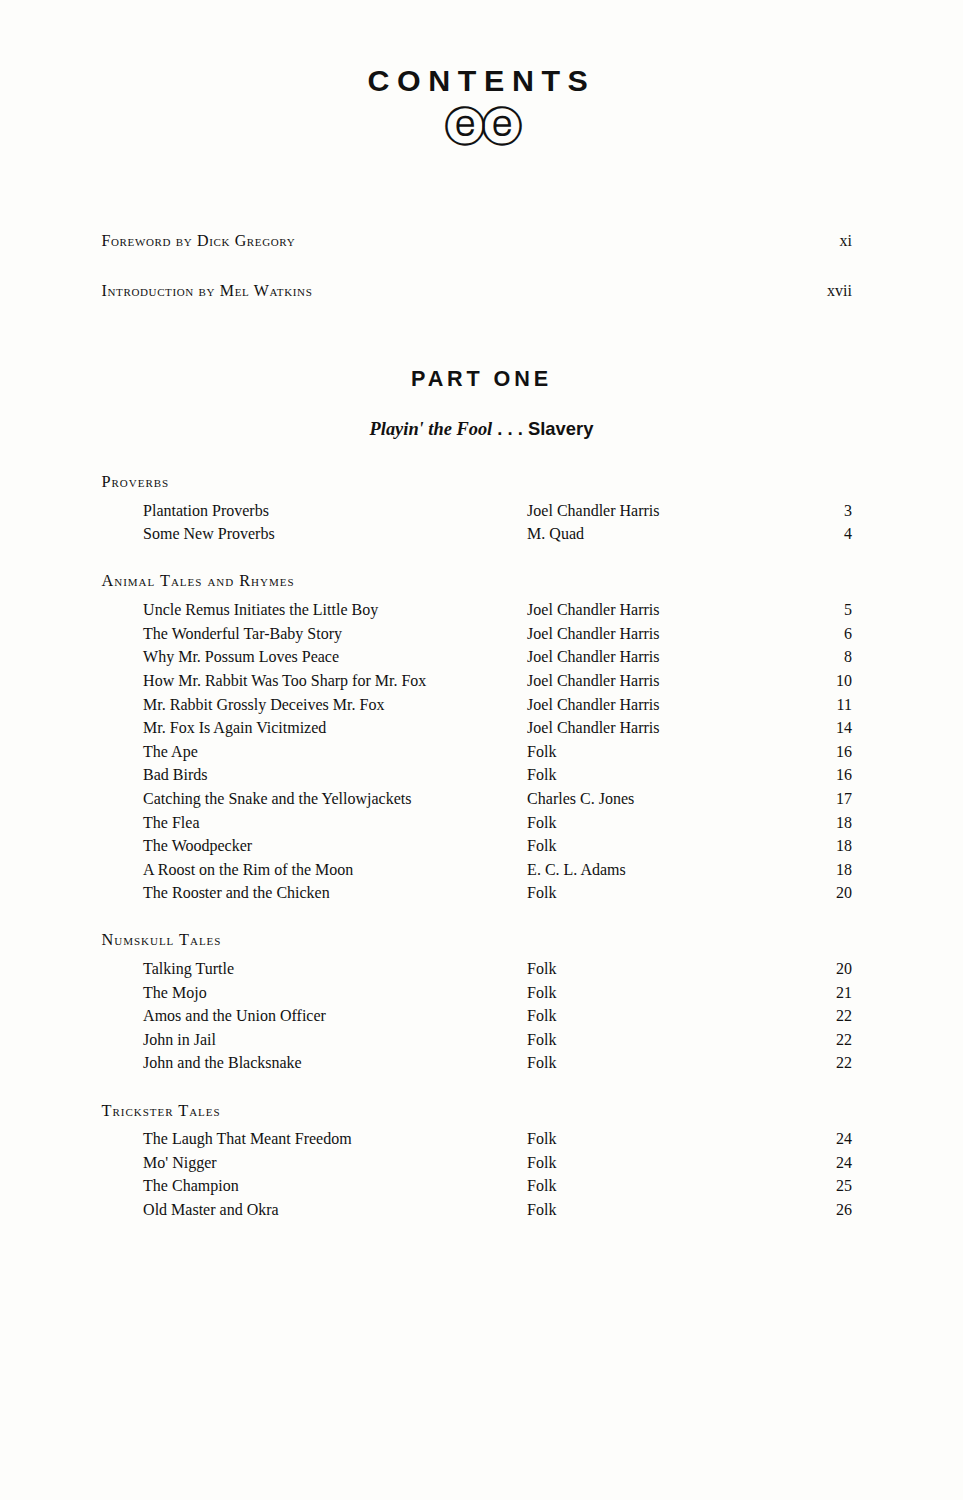CONTENTS
ⓔⓔ
| Foreword by Dick Gregory | | xi |
| Introduction by Mel Watkins | | xvii |
PART ONE
Playin' the Fool . . . Slavery
Proverbs
| Plantation Proverbs | Joel Chandler Harris | 3 |
| Some New Proverbs | M. Quad | 4 |
Animal Tales and Rhymes
| Uncle Remus Initiates the Little Boy | Joel Chandler Harris | 5 |
| The Wonderful Tar-Baby Story | Joel Chandler Harris | 6 |
| Why Mr. Possum Loves Peace | Joel Chandler Harris | 8 |
| How Mr. Rabbit Was Too Sharp for Mr. Fox | Joel Chandler Harris | 10 |
| Mr. Rabbit Grossly Deceives Mr. Fox | Joel Chandler Harris | 11 |
| Mr. Fox Is Again Vicitmized | Joel Chandler Harris | 14 |
| The Ape | Folk | 16 |
| Bad Birds | Folk | 16 |
| Catching the Snake and the Yellowjackets | Charles C. Jones | 17 |
| The Flea | Folk | 18 |
| The Woodpecker | Folk | 18 |
| A Roost on the Rim of the Moon | E. C. L. Adams | 18 |
| The Rooster and the Chicken | Folk | 20 |
Numskull Tales
| Talking Turtle | Folk | 20 |
| The Mojo | Folk | 21 |
| Amos and the Union Officer | Folk | 22 |
| John in Jail | Folk | 22 |
| John and the Blacksnake | Folk | 22 |
Trickster Tales
| The Laugh That Meant Freedom | Folk | 24 |
| Mo' Nigger | Folk | 24 |
| The Champion | Folk | 25 |
| Old Master and Okra | Folk | 26 |